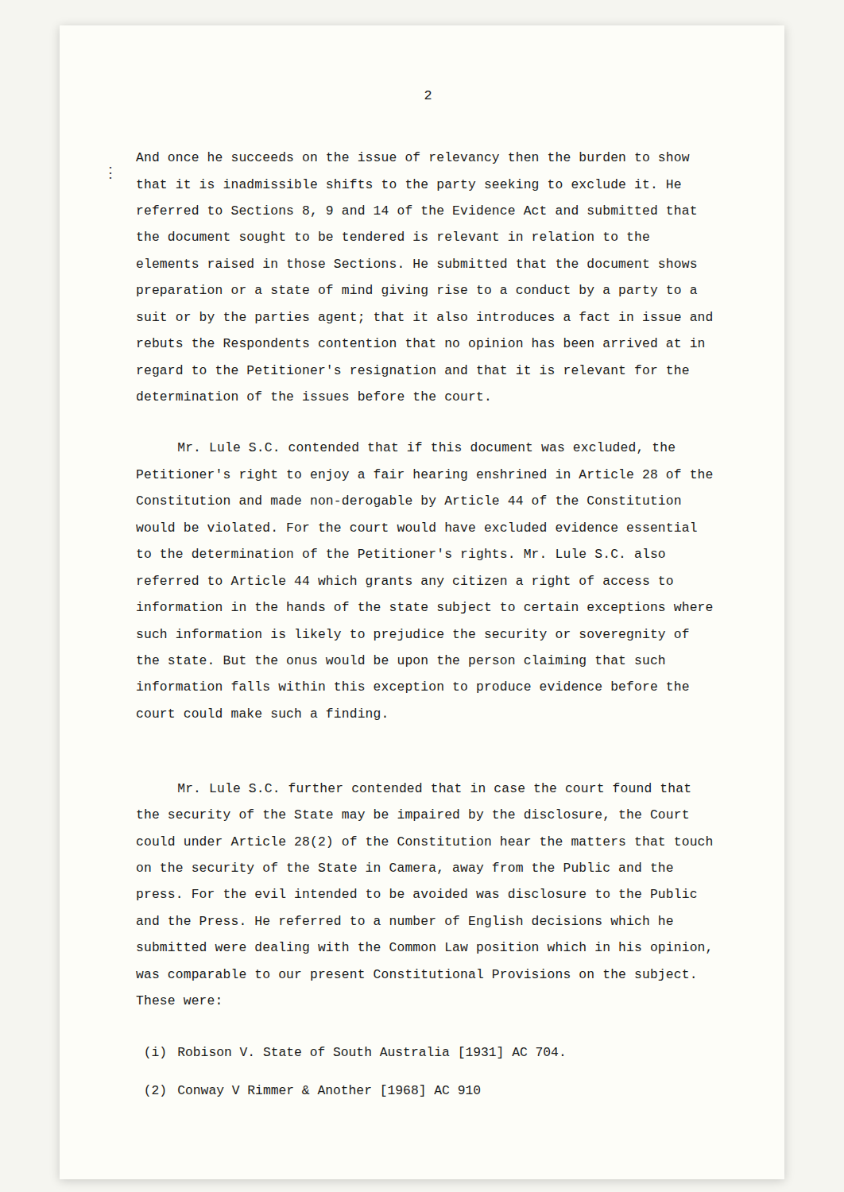2
⋮
And once he succeeds on the issue of relevancy then the burden to show that it is inadmissible shifts to the party seeking to exclude it. He referred to Sections 8, 9 and 14 of the Evidence Act and submitted that the document sought to be tendered is relevant in relation to the elements raised in those Sections. He submitted that the document shows preparation or a state of mind giving rise to a conduct by a party to a suit or by the parties agent; that it also introduces a fact in issue and rebuts the Respondents contention that no opinion has been arrived at in regard to the Petitioner's resignation and that it is relevant for the determination of the issues before the court.
Mr. Lule S.C. contended that if this document was excluded, the Petitioner's right to enjoy a fair hearing enshrined in Article 28 of the Constitution and made non-derogable by Article 44 of the Constitution would be violated. For the court would have excluded evidence essential to the determination of the Petitioner's rights. Mr. Lule S.C. also referred to Article 44 which grants any citizen a right of access to information in the hands of the state subject to certain exceptions where such information is likely to prejudice the security or soveregnity of the state. But the onus would be upon the person claiming that such information falls within this exception to produce evidence before the court could make such a finding.
Mr. Lule S.C. further contended that in case the court found that the security of the State may be impaired by the disclosure, the Court could under Article 28(2) of the Constitution hear the matters that touch on the security of the State in Camera, away from the Public and the press. For the evil intended to be avoided was disclosure to the Public and the Press. He referred to a number of English decisions which he submitted were dealing with the Common Law position which in his opinion, was comparable to our present Constitutional Provisions on the subject. These were:
(i) Robison V. State of South Australia [1931] AC 704.
(2) Conway V Rimmer & Another [1968] AC 910